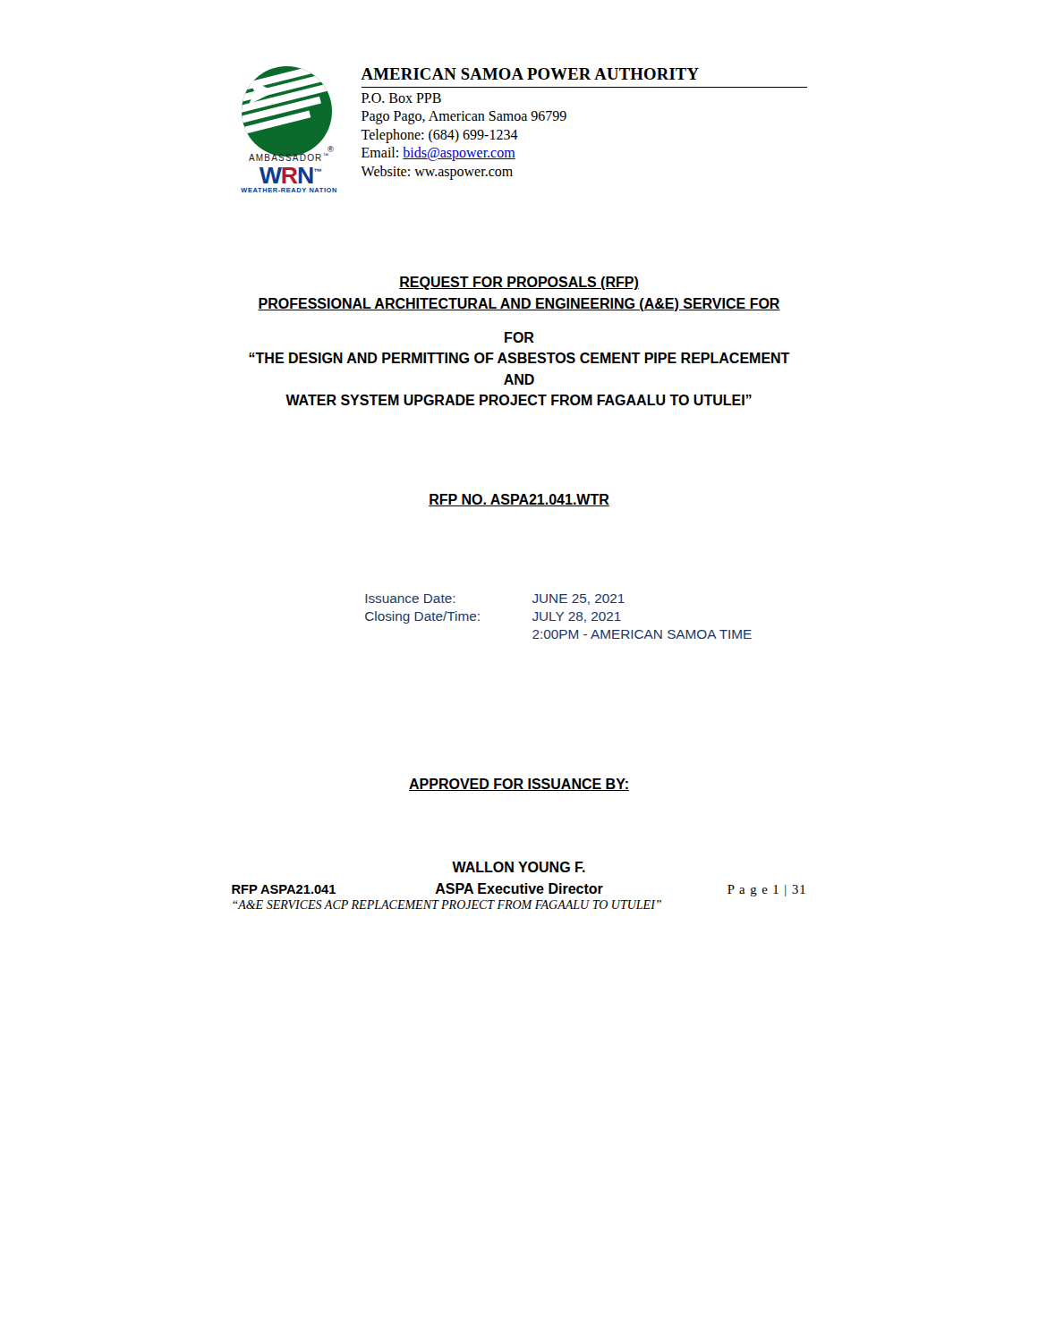®
AMBASSADOR™
WRN™
WEATHER-READY NATION
AMERICAN SAMOA POWER AUTHORITY
P.O. Box PPB
Pago Pago, American Samoa 96799
Telephone: (684) 699-1234
Email: bids@aspower.com
Website: ww.aspower.com
REQUEST FOR PROPOSALS (RFP)
PROFESSIONAL ARCHITECTURAL AND ENGINEERING (A&E) SERVICE FOR FOR
“THE DESIGN AND PERMITTING OF ASBESTOS CEMENT PIPE REPLACEMENT AND
WATER SYSTEM UPGRADE PROJECT FROM FAGAALU TO UTULEI”
RFP NO. ASPA21.041.WTR
| Issuance Date: | JUNE 25, 2021 |
| Closing Date/Time: | JULY 28, 2021 |
| | 2:00PM - AMERICAN SAMOA TIME |
APPROVED FOR ISSUANCE BY:
WALLON YOUNG F.
ASPA Executive Director
RFP ASPA21.041
P a g e 1 | 31
“A&E SERVICES ACP REPLACEMENT PROJECT FROM FAGAALU TO UTULEI”